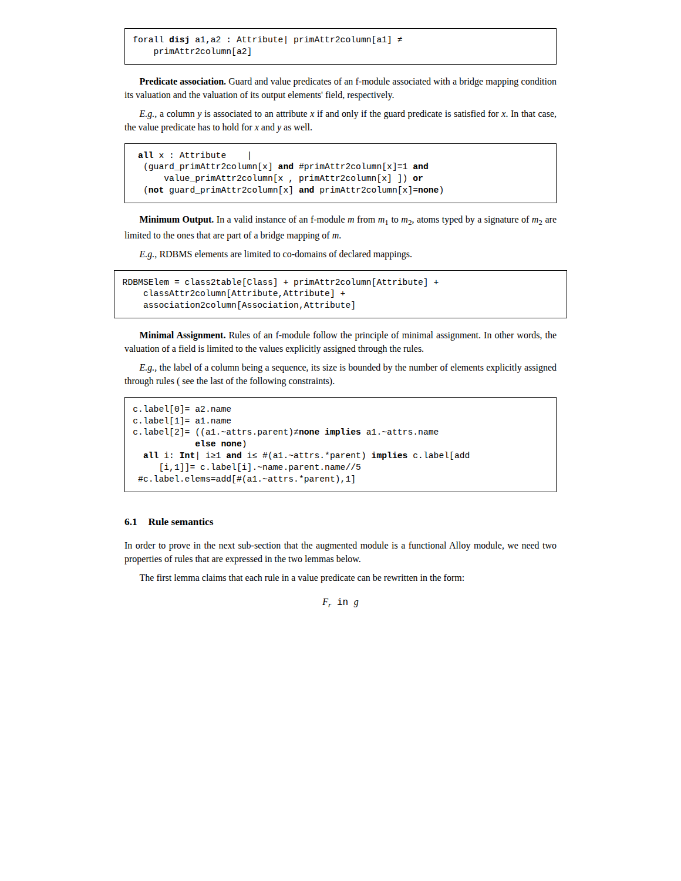forall disj a1,a2 : Attribute| primAttr2column[a1] ≠
    primAttr2column[a2]
Predicate association. Guard and value predicates of an f-module associated with a bridge mapping condition its valuation and the valuation of its output elements' field, respectively.
E.g., a column y is associated to an attribute x if and only if the guard predicate is satisfied for x. In that case, the value predicate has to hold for x and y as well.
 all x : Attribute    |
  (guard_primAttr2column[x] and #primAttr2column[x]=1 and
      value_primAttr2column[x , primAttr2column[x] ]) or
  (not guard_primAttr2column[x] and primAttr2column[x]=none)
Minimum Output. In a valid instance of an f-module m from m1 to m2, atoms typed by a signature of m2 are limited to the ones that are part of a bridge mapping of m.
E.g., RDBMS elements are limited to co-domains of declared mappings.
RDBMSElem = class2table[Class] + primAttr2column[Attribute] +
    classAttr2column[Attribute,Attribute] +
    association2column[Association,Attribute]
Minimal Assignment. Rules of an f-module follow the principle of minimal assignment. In other words, the valuation of a field is limited to the values explicitly assigned through the rules.
E.g., the label of a column being a sequence, its size is bounded by the number of elements explicitly assigned through rules ( see the last of the following constraints).
c.label[0]= a2.name
c.label[1]= a1.name
c.label[2]= ((a1.~attrs.parent)≠none implies a1.~attrs.name
            else none)
  all i: Int| i≥1 and i≤ #(a1.~attrs.*parent) implies c.label[add
     [i,1]]= c.label[i].~name.parent.name//5
 #c.label.elems=add[#(a1.~attrs.*parent),1]
6.1 Rule semantics
In order to prove in the next sub-section that the augmented module is a functional Alloy module, we need two properties of rules that are expressed in the two lemmas below.
The first lemma claims that each rule in a value predicate can be rewritten in the form:
Fr in g